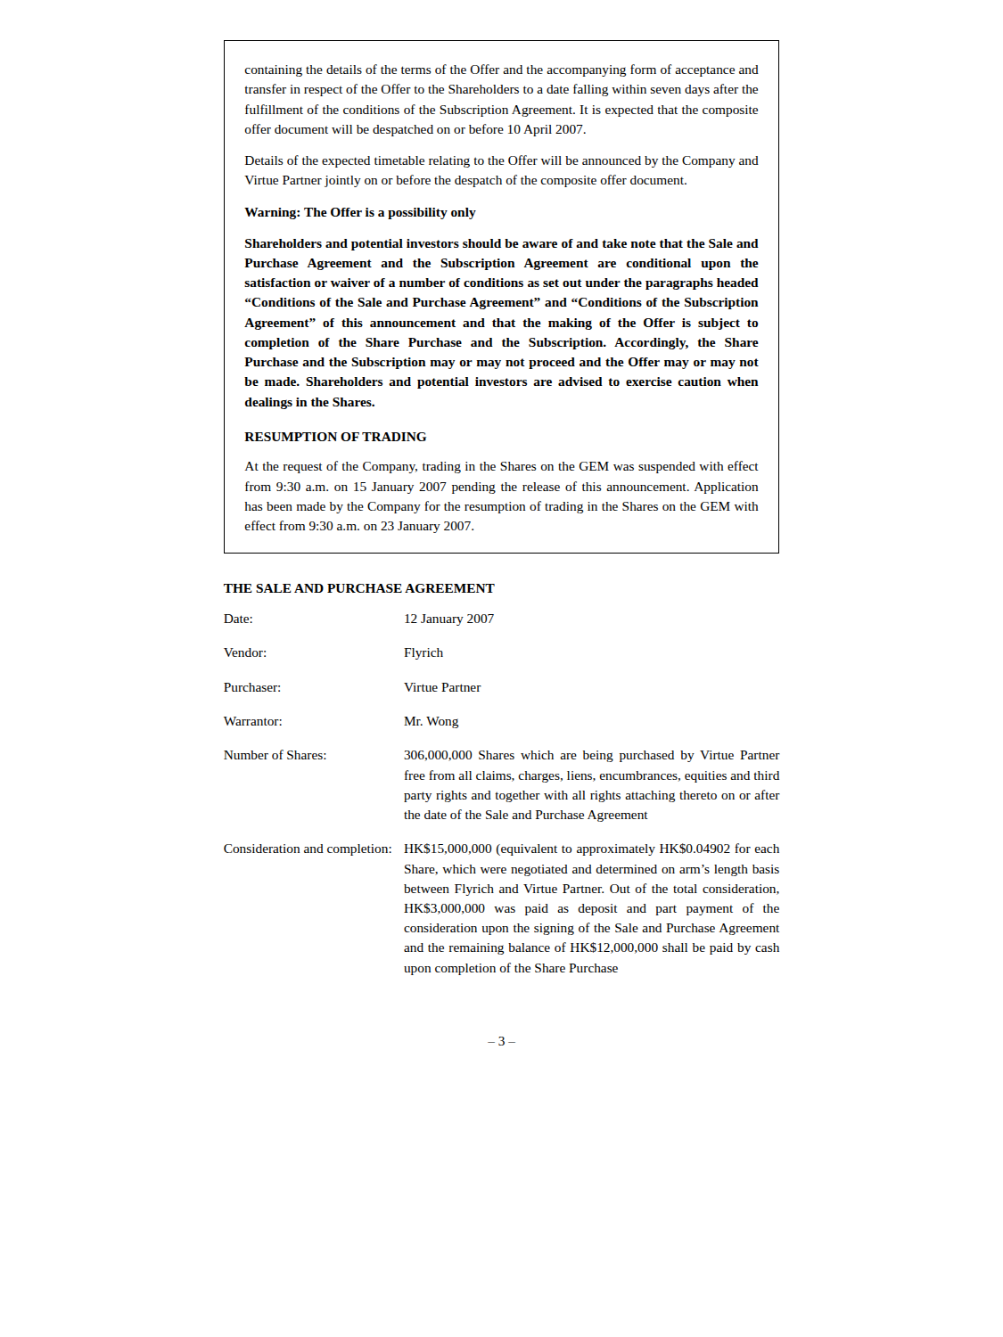containing the details of the terms of the Offer and the accompanying form of acceptance and transfer in respect of the Offer to the Shareholders to a date falling within seven days after the fulfillment of the conditions of the Subscription Agreement. It is expected that the composite offer document will be despatched on or before 10 April 2007.
Details of the expected timetable relating to the Offer will be announced by the Company and Virtue Partner jointly on or before the despatch of the composite offer document.
Warning: The Offer is a possibility only
Shareholders and potential investors should be aware of and take note that the Sale and Purchase Agreement and the Subscription Agreement are conditional upon the satisfaction or waiver of a number of conditions as set out under the paragraphs headed “Conditions of the Sale and Purchase Agreement” and “Conditions of the Subscription Agreement” of this announcement and that the making of the Offer is subject to completion of the Share Purchase and the Subscription. Accordingly, the Share Purchase and the Subscription may or may not proceed and the Offer may or may not be made. Shareholders and potential investors are advised to exercise caution when dealings in the Shares.
RESUMPTION OF TRADING
At the request of the Company, trading in the Shares on the GEM was suspended with effect from 9:30 a.m. on 15 January 2007 pending the release of this announcement. Application has been made by the Company for the resumption of trading in the Shares on the GEM with effect from 9:30 a.m. on 23 January 2007.
THE SALE AND PURCHASE AGREEMENT
| Date: | 12 January 2007 |
| Vendor: | Flyrich |
| Purchaser: | Virtue Partner |
| Warrantor: | Mr. Wong |
| Number of Shares: | 306,000,000 Shares which are being purchased by Virtue Partner free from all claims, charges, liens, encumbrances, equities and third party rights and together with all rights attaching thereto on or after the date of the Sale and Purchase Agreement |
| Consideration and completion: | HK$15,000,000 (equivalent to approximately HK$0.04902 for each Share, which were negotiated and determined on arm’s length basis between Flyrich and Virtue Partner. Out of the total consideration, HK$3,000,000 was paid as deposit and part payment of the consideration upon the signing of the Sale and Purchase Agreement and the remaining balance of HK$12,000,000 shall be paid by cash upon completion of the Share Purchase |
– 3 –